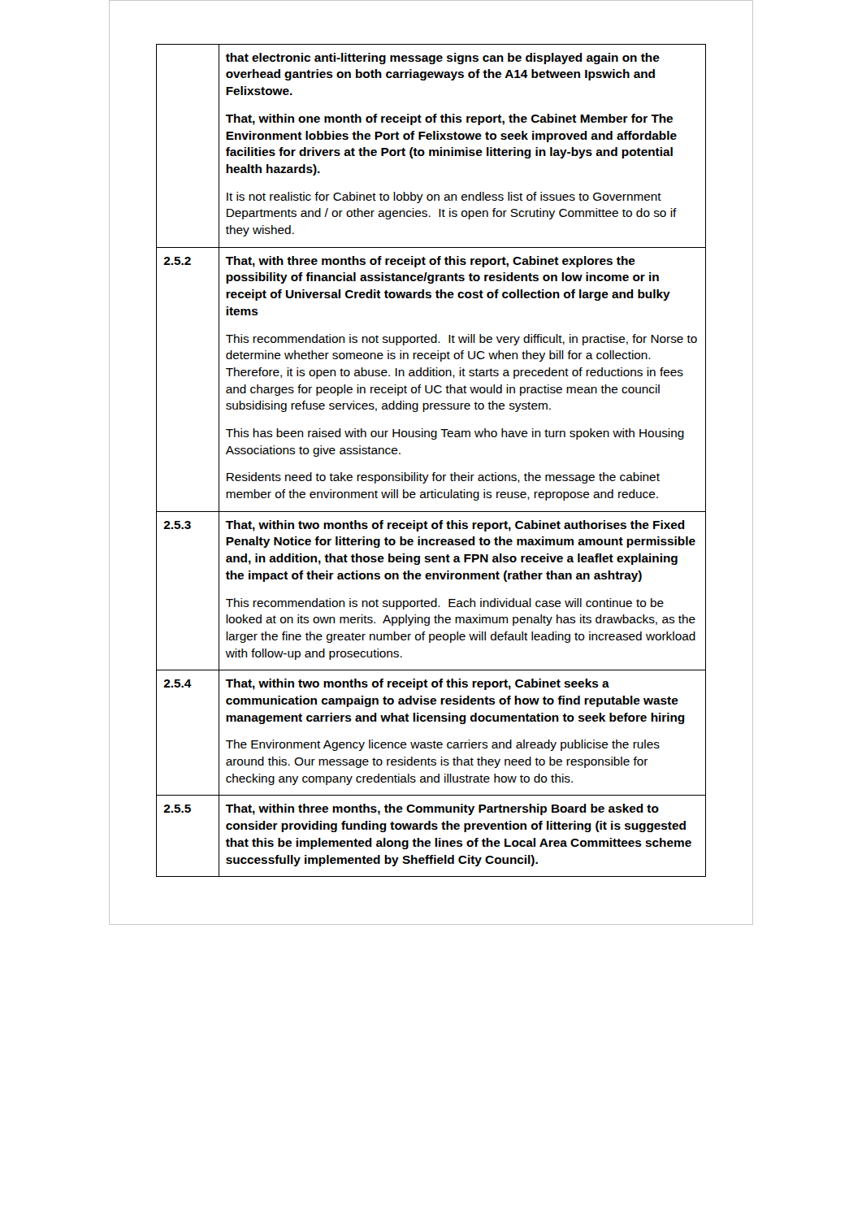| | that electronic anti-littering message signs can be displayed again on the overhead gantries on both carriageways of the A14 between Ipswich and Felixstowe. That, within one month of receipt of this report, the Cabinet Member for The Environment lobbies the Port of Felixstowe to seek improved and affordable facilities for drivers at the Port (to minimise littering in lay-bys and potential health hazards). It is not realistic for Cabinet to lobby on an endless list of issues to Government Departments and / or other agencies. It is open for Scrutiny Committee to do so if they wished. |
| 2.5.2 | That, with three months of receipt of this report, Cabinet explores the possibility of financial assistance/grants to residents on low income or in receipt of Universal Credit towards the cost of collection of large and bulky items This recommendation is not supported. It will be very difficult, in practise, for Norse to determine whether someone is in receipt of UC when they bill for a collection. Therefore, it is open to abuse. In addition, it starts a precedent of reductions in fees and charges for people in receipt of UC that would in practise mean the council subsidising refuse services, adding pressure to the system. This has been raised with our Housing Team who have in turn spoken with Housing Associations to give assistance. Residents need to take responsibility for their actions, the message the cabinet member of the environment will be articulating is reuse, repropose and reduce. |
| 2.5.3 | That, within two months of receipt of this report, Cabinet authorises the Fixed Penalty Notice for littering to be increased to the maximum amount permissible and, in addition, that those being sent a FPN also receive a leaflet explaining the impact of their actions on the environment (rather than an ashtray) This recommendation is not supported. Each individual case will continue to be looked at on its own merits. Applying the maximum penalty has its drawbacks, as the larger the fine the greater number of people will default leading to increased workload with follow-up and prosecutions. |
| 2.5.4 | That, within two months of receipt of this report, Cabinet seeks a communication campaign to advise residents of how to find reputable waste management carriers and what licensing documentation to seek before hiring The Environment Agency licence waste carriers and already publicise the rules around this. Our message to residents is that they need to be responsible for checking any company credentials and illustrate how to do this. |
| 2.5.5 | That, within three months, the Community Partnership Board be asked to consider providing funding towards the prevention of littering (it is suggested that this be implemented along the lines of the Local Area Committees scheme successfully implemented by Sheffield City Council). |